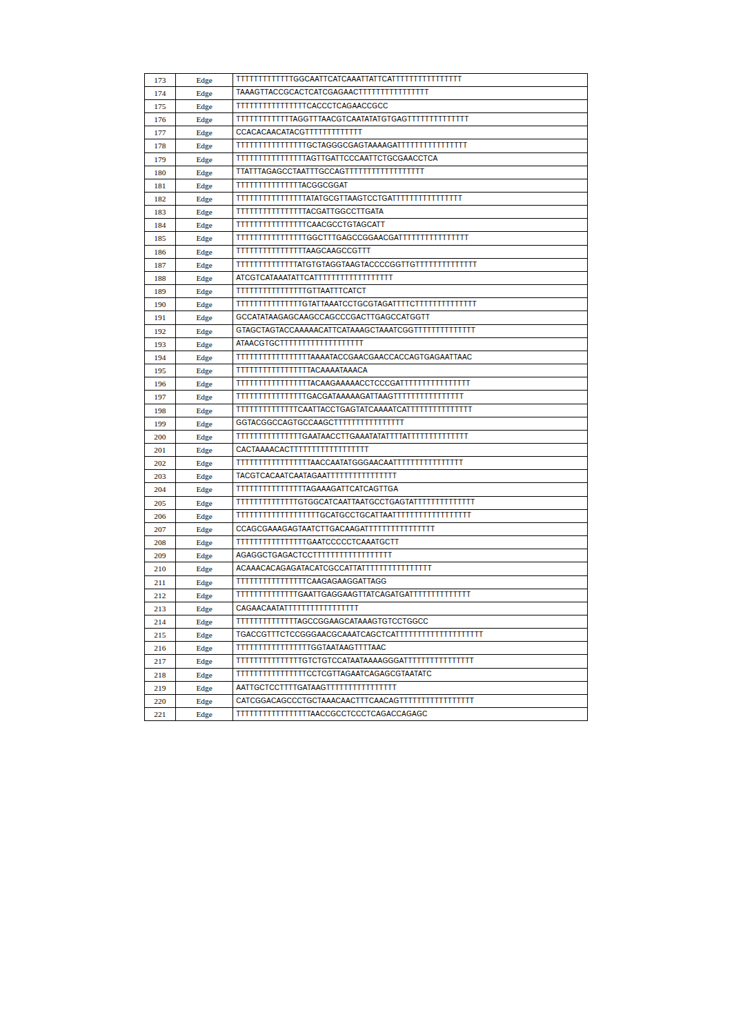| 173 | Edge | TTTTTTTTTTTTTGGCAATTCATCAAATTATTCATTTTTTTTTTTTTTTT |
| 174 | Edge | TAAAGTTACCGCACTCATCGAGAACTTTTTTTTTTTTTTTT |
| 175 | Edge | TTTTTTTTTTTTTTTTCACCCTCAGAACCGCC |
| 176 | Edge | TTTTTTTTTTTTTAGGTTTAACGTCAATATATGTGAGTTTTTTTTTTTTTT |
| 177 | Edge | CCACACAACATACGTTTTTTTTTTTTT |
| 178 | Edge | TTTTTTTTTTTTTTTTGCTAGGGCGAGTAAAAGATTTTTTTTTTTTTTTT |
| 179 | Edge | TTTTTTTTTTTTTTTTAGTTGATTCCCAATTCTGCGAACCTCA |
| 180 | Edge | TTATTTAGAGCCTAATTTGCCAGTTTTTTTTTTTTTTTTTT |
| 181 | Edge | TTTTTTTTTTTTTTTACGGCGGAT |
| 182 | Edge | TTTTTTTTTTTTTTTTATATGCGTTAAGTCCTGATTTTTTTTTTTTTTTT |
| 183 | Edge | TTTTTTTTTTTTTTTTACGATTGGCCTTGATA |
| 184 | Edge | TTTTTTTTTTTTTTTTCAACGCCTGTAGCATT |
| 185 | Edge | TTTTTTTTTTTTTTTTGGCTTTGAGCCGGAACGATTTTTTTTTTTTTTTT |
| 186 | Edge | TTTTTTTTTTTTTTTTAAGCAAGCCGTTT |
| 187 | Edge | TTTTTTTTTTTTTTATGTGTAGGTAAGTACCCCGGTTGTTTTTTTTTTTTTT |
| 188 | Edge | ATCGTCATAAATATTCATTTTTTTTTTTTTTTTTT |
| 189 | Edge | TTTTTTTTTTTTTTTTGTTAATTTCATCT |
| 190 | Edge | TTTTTTTTTTTTTTTGTATTAAATCCTGCGTAGATTTTCTTTTTTTTTTTTTT |
| 191 | Edge | GCCATATAAGAGCAAGCCAGCCCGACTTGAGCCATGGTT |
| 192 | Edge | GTAGCTAGTACCAAAAACATTCATAAAGCTAAATCGGTTTTTTTTTTTTTT |
| 193 | Edge | ATAACGTGCTTTTTTTTTTTTTTTTTTT |
| 194 | Edge | TTTTTTTTTTTTTTTTTAAAATACCGAACGAACCACCAGTGAGAATTAAC |
| 195 | Edge | TTTTTTTTTTTTTTTTTACAAAATAAACA |
| 196 | Edge | TTTTTTTTTTTTTTTTTACAAGAAAAACCTCCCGATTTTTTTTTTTTTTTT |
| 197 | Edge | TTTTTTTTTTTTTTTTGACGATAAAAAGATTAAGTTTTTTTTTTTTTTTT |
| 198 | Edge | TTTTTTTTTTTTTTCAATTACCTGAGTATCAAAATCATTTTTTTTTTTTTTT |
| 199 | Edge | GGTACGGCCAGTGCCAAGCTTTTTTTTTTTTTTTT |
| 200 | Edge | TTTTTTTTTTTTTTTGAATAACCTTGAAATATATTTTATTTTTTTTTTTTTT |
| 201 | Edge | CACTAAAACACTTTTTTTTTTTTTTTTTT |
| 202 | Edge | TTTTTTTTTTTTTTTTTAACCAATATGGGAACAATTTTTTTTTTTTTTTT |
| 203 | Edge | TACGTCACAATCAATAGAATTTTTTTTTTTTTTTT |
| 204 | Edge | TTTTTTTTTTTTTTTTAGAAAGATTCATCAGTTGA |
| 205 | Edge | TTTTTTTTTTTTTTGTGGCATCAATTAATGCCTGAGTATTTTTTTTTTTTTT |
| 206 | Edge | TTTTTTTTTTTTTTTTTTTGCATGCCTGCATTAATTTTTTTTTTTTTTTTTT |
| 207 | Edge | CCAGCGAAAGAGTAATCTTGACAAGATTTTTTTTTTTTTTTT |
| 208 | Edge | TTTTTTTTTTTTTTTTGAATCCCCCTCAAATGCTT |
| 209 | Edge | AGAGGCTGAGACTCCTTTTTTTTTTTTTTTTTT |
| 210 | Edge | ACAAACACAGAGATACATCGCCATTATTTTTTTTTTTTTTTT |
| 211 | Edge | TTTTTTTTTTTTTTTTCAAGAGAAGGATTAGG |
| 212 | Edge | TTTTTTTTTTTTTTGAATTGAGGAAGTTATCAGATGATTTTTTTTTTTTTT |
| 213 | Edge | CAGAACAATATTTTTTTTTTTTTTTTT |
| 214 | Edge | TTTTTTTTTTTTTTAGCCGGAAGCATAAAGTGTCCTGGCC |
| 215 | Edge | TGACCGTTTCTCCGGGAACGCAAATCAGCTCATTTTTTTTTTTTTTTTTTTT |
| 216 | Edge | TTTTTTTTTTTTTTTTTGGTAATAAGTTTTAAC |
| 217 | Edge | TTTTTTTTTTTTTTTGTCTGTCCATAATAAAAGGGATTTTTTTTTTTTTTTT |
| 218 | Edge | TTTTTTTTTTTTTTTTCCTCGTTAGAATCAGAGCGTAATATC |
| 219 | Edge | AATTGCTCCTTTTGATAAGTTTTTTTTTTTTTTTT |
| 220 | Edge | CATCGGACAGCCCTGCTAAACAACTTTCAACAGTTTTTTTTTTTTTTTTT |
| 221 | Edge | TTTTTTTTTTTTTTTTTAACCGCCTCCCTCAGACCAGAGC |